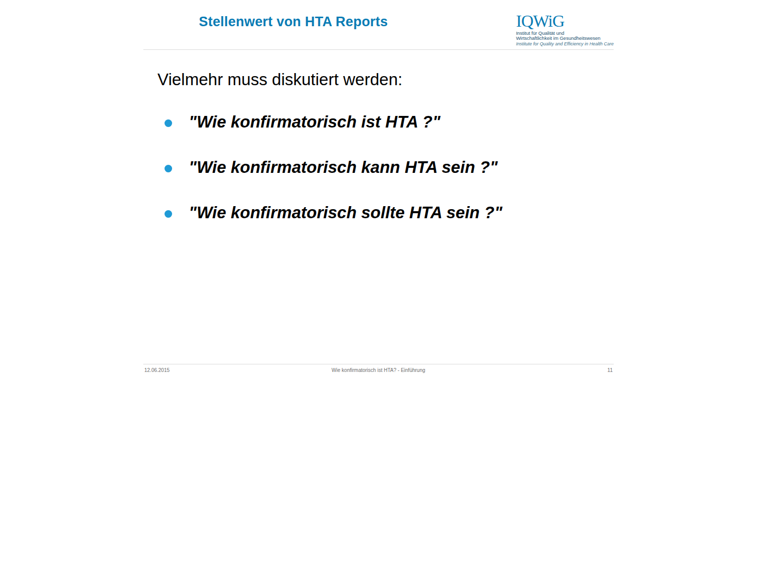Stellenwert von HTA Reports
IQWiG
Institut für Qualität und
Wirtschaftlichkeit im Gesundheitswesen Institute for Quality and Efficiency in Health Care
Vielmehr muss diskutiert werden:
"Wie konfirmatorisch ist HTA ?"
"Wie konfirmatorisch kann HTA sein ?"
"Wie konfirmatorisch sollte HTA sein ?"
12.06.2015
Wie konfirmatorisch ist HTA? - Einführung
11